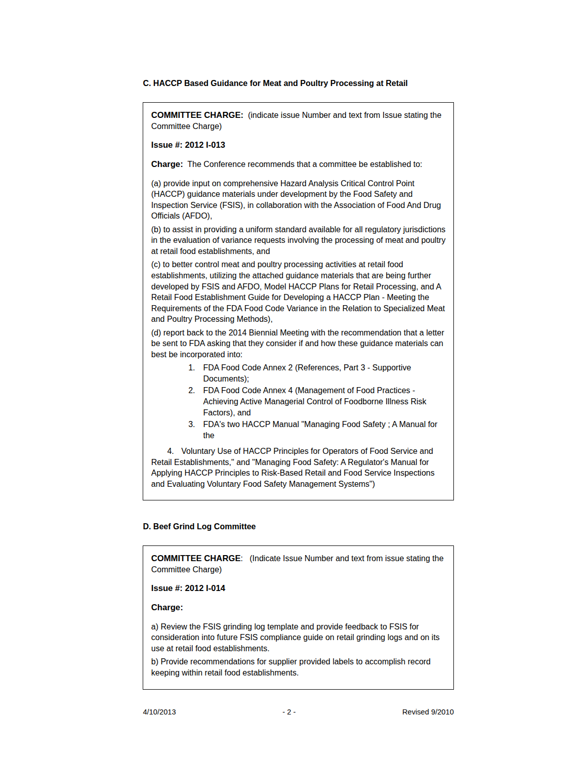C. HACCP Based Guidance for Meat and Poultry Processing at Retail
COMMITTEE CHARGE: (indicate issue Number and text from Issue stating the Committee Charge)
Issue #: 2012 I-013
Charge: The Conference recommends that a committee be established to:
(a) provide input on comprehensive Hazard Analysis Critical Control Point (HACCP) guidance materials under development by the Food Safety and Inspection Service (FSIS), in collaboration with the Association of Food And Drug Officials (AFDO),
(b) to assist in providing a uniform standard available for all regulatory jurisdictions in the evaluation of variance requests involving the processing of meat and poultry at retail food establishments, and
(c) to better control meat and poultry processing activities at retail food establishments, utilizing the attached guidance materials that are being further developed by FSIS and AFDO, Model HACCP Plans for Retail Processing, and A Retail Food Establishment Guide for Developing a HACCP Plan - Meeting the Requirements of the FDA Food Code Variance in the Relation to Specialized Meat and Poultry Processing Methods),
(d) report back to the 2014 Biennial Meeting with the recommendation that a letter be sent to FDA asking that they consider if and how these guidance materials can best be incorporated into:
FDA Food Code Annex 2 (References, Part 3 - Supportive Documents);
FDA Food Code Annex 4 (Management of Food Practices - Achieving Active Managerial Control of Foodborne Illness Risk Factors), and
FDA's two HACCP Manual "Managing Food Safety ; A Manual for the
4. Voluntary Use of HACCP Principles for Operators of Food Service and Retail Establishments," and "Managing Food Safety: A Regulator's Manual for Applying HACCP Principles to Risk-Based Retail and Food Service Inspections and Evaluating Voluntary Food Safety Management Systems")
D. Beef Grind Log Committee
COMMITTEE CHARGE: (Indicate Issue Number and text from issue stating the Committee Charge)
Issue #: 2012 I-014
Charge:
a) Review the FSIS grinding log template and provide feedback to FSIS for consideration into future FSIS compliance guide on retail grinding logs and on its use at retail food establishments.
b) Provide recommendations for supplier provided labels to accomplish record keeping within retail food establishments.
4/10/2013 - 2 - Revised 9/2010